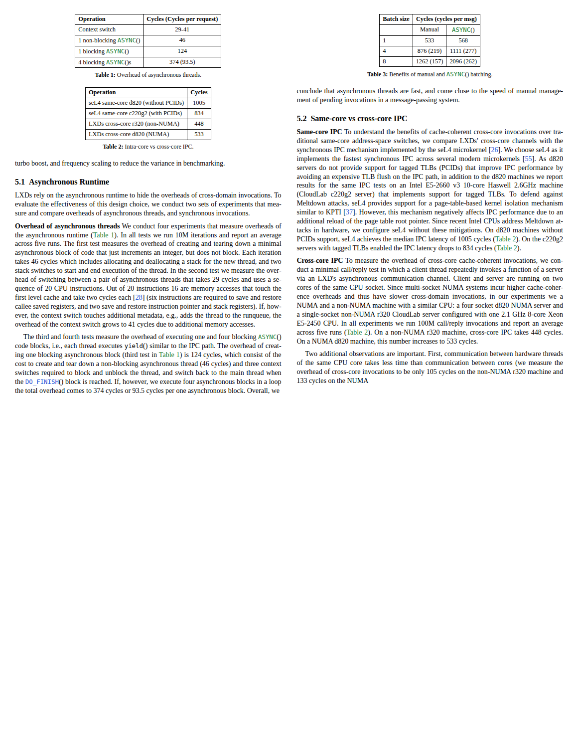| Operation | Cycles (Cycles per request) |
| --- | --- |
| Context switch | 29-41 |
| 1 non-blocking ASYNC () | 46 |
| 1 blocking ASYNC () | 124 |
| 4 blocking ASYNC ()s | 374 (93.5) |
Table 1: Overhead of asynchronous threads.
| Operation | Cycles |
| --- | --- |
| seL4 same-core d820 (without PCIDs) | 1005 |
| seL4 same-core c220g2 (with PCIDs) | 834 |
| LXDs cross-core r320 (non-NUMA) | 448 |
| LXDs cross-core d820 (NUMA) | 533 |
Table 2: Intra-core vs cross-core IPC.
turbo boost, and frequency scaling to reduce the variance in benchmarking.
5.1 Asynchronous Runtime
LXDs rely on the asynchronous runtime to hide the overheads of cross-domain invocations. To evaluate the effectiveness of this design choice, we conduct two sets of experiments that measure and compare overheads of asynchronous threads, and synchronous invocations.
Overhead of asynchronous threads We conduct four experiments that measure overheads of the asynchronous runtime (Table 1). In all tests we run 10M iterations and report an average across five runs. The first test measures the overhead of creating and tearing down a minimal asynchronous block of code that just increments an integer, but does not block. Each iteration takes 46 cycles which includes allocating and deallocating a stack for the new thread, and two stack switches to start and end execution of the thread. In the second test we measure the overhead of switching between a pair of asynchronous threads that takes 29 cycles and uses a sequence of 20 CPU instructions. Out of 20 instructions 16 are memory accesses that touch the first level cache and take two cycles each [28] (six instructions are required to save and restore callee saved registers, and two save and restore instruction pointer and stack registers). If, however, the context switch touches additional metadata, e.g., adds the thread to the runqueue, the overhead of the context switch grows to 41 cycles due to additional memory accesses.
The third and fourth tests measure the overhead of executing one and four blocking ASYNC() code blocks, i.e., each thread executes yield() similar to the IPC path. The overhead of creating one blocking asynchronous block (third test in Table 1) is 124 cycles, which consist of the cost to create and tear down a non-blocking asynchronous thread (46 cycles) and three context switches required to block and unblock the thread, and switch back to the main thread when the DO_FINISH() block is reached. If, however, we execute four asynchronous blocks in a loop the total overhead comes to 374 cycles or 93.5 cycles per one asynchronous block. Overall, we
| Batch size | Cycles (cycles per msg) |
| --- | --- |
| | Manual | ASYNC () |
| 1 | 533 | 568 |
| 4 | 876 (219) | 1111 (277) |
| 8 | 1262 (157) | 2096 (262) |
Table 3: Benefits of manual and ASYNC() batching.
conclude that asynchronous threads are fast, and come close to the speed of manual management of pending invocations in a message-passing system.
5.2 Same-core vs cross-core IPC
Same-core IPC To understand the benefits of cache-coherent cross-core invocations over traditional same-core address-space switches, we compare LXDs' cross-core channels with the synchronous IPC mechanism implemented by the seL4 microkernel [26]. We choose seL4 as it implements the fastest synchronous IPC across several modern microkernels [55]. As d820 servers do not provide support for tagged TLBs (PCIDs) that improve IPC performance by avoiding an expensive TLB flush on the IPC path, in addition to the d820 machines we report results for the same IPC tests on an Intel E5-2660 v3 10-core Haswell 2.6GHz machine (CloudLab c220g2 server) that implements support for tagged TLBs. To defend against Meltdown attacks, seL4 provides support for a page-table-based kernel isolation mechanism similar to KPTI [37]. However, this mechanism negatively affects IPC performance due to an additional reload of the page table root pointer. Since recent Intel CPUs address Meltdown attacks in hardware, we configure seL4 without these mitigations. On d820 machines without PCIDs support, seL4 achieves the median IPC latency of 1005 cycles (Table 2). On the c220g2 servers with tagged TLBs enabled the IPC latency drops to 834 cycles (Table 2).
Cross-core IPC To measure the overhead of cross-core cache-coherent invocations, we conduct a minimal call/reply test in which a client thread repeatedly invokes a function of a server via an LXD's asynchronous communication channel. Client and server are running on two cores of the same CPU socket. Since multi-socket NUMA systems incur higher cache-coherence overheads and thus have slower cross-domain invocations, in our experiments we a NUMA and a non-NUMA machine with a similar CPU: a four socket d820 NUMA server and a single-socket non-NUMA r320 CloudLab server configured with one 2.1 GHz 8-core Xeon E5-2450 CPU. In all experiments we run 100M call/reply invocations and report an average across five runs (Table 2). On a non-NUMA r320 machine, cross-core IPC takes 448 cycles. On a NUMA d820 machine, this number increases to 533 cycles.
Two additional observations are important. First, communication between hardware threads of the same CPU core takes less time than communication between cores (we measure the overhead of cross-core invocations to be only 105 cycles on the non-NUMA r320 machine and 133 cycles on the NUMA